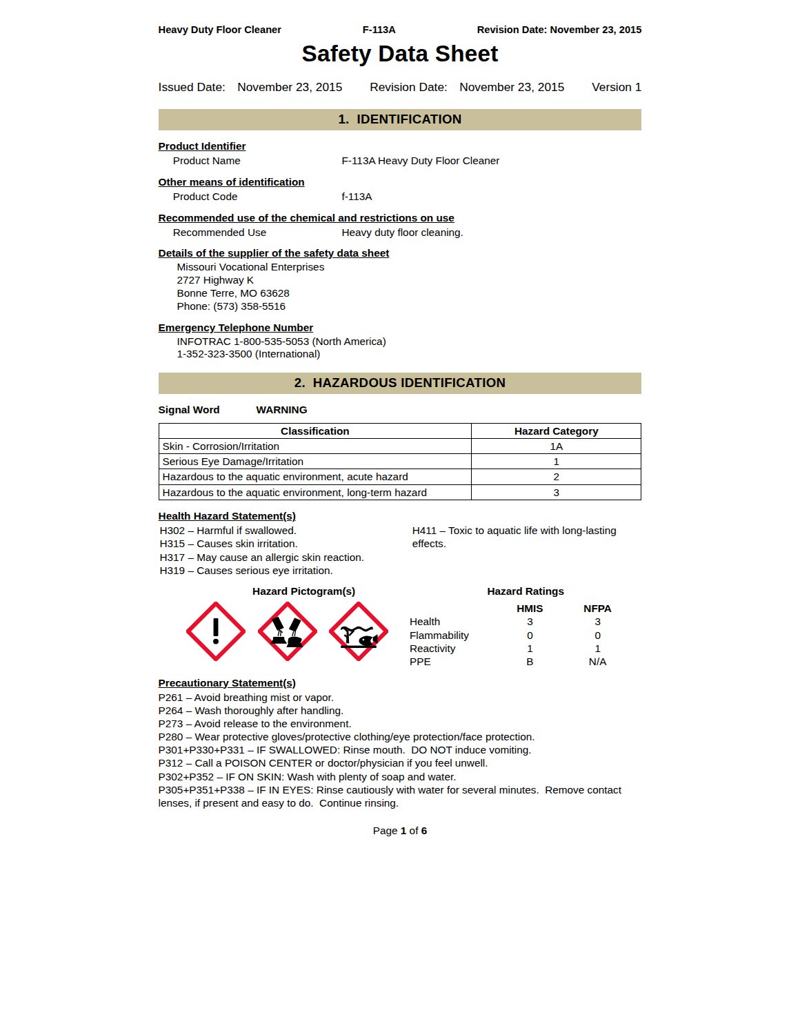Heavy Duty Floor Cleaner
F-113A
Revision Date: November 23, 2015
Safety Data Sheet
Issued Date: November 23, 2015
Revision Date: November 23, 2015
Version 1
1. IDENTIFICATION
Product Identifier
Product Name
F-113A Heavy Duty Floor Cleaner
Other means of identification
Product Code
f-113A
Recommended use of the chemical and restrictions on use
Recommended Use
Heavy duty floor cleaning.
Details of the supplier of the safety data sheet
Missouri Vocational Enterprises
2727 Highway K
Bonne Terre, MO 63628
Phone: (573) 358-5516
Emergency Telephone Number
INFOTRAC 1-800-535-5053 (North America)
1-352-323-3500 (International)
2. HAZARDOUS IDENTIFICATION
Signal WordWARNING
| Classification | Hazard Category |
| --- | --- |
| Skin - Corrosion/Irritation | 1A |
| Serious Eye Damage/Irritation | 1 |
| Hazardous to the aquatic environment, acute hazard | 2 |
| Hazardous to the aquatic environment, long-term hazard | 3 |
Health Hazard Statement(s)
H302 – Harmful if swallowed.
H315 – Causes skin irritation.
H317 – May cause an allergic skin reaction.
H319 – Causes serious eye irritation.
H411 – Toxic to aquatic life with long-lasting effects.
Hazard Pictogram(s)
Hazard Ratings
| | HMIS | NFPA |
| --- | --- | --- |
| Health | 3 | 3 |
| Flammability | 0 | 0 |
| Reactivity | 1 | 1 |
| PPE | B | N/A |
Precautionary Statement(s)
P261 – Avoid breathing mist or vapor.
P264 – Wash thoroughly after handling.
P273 – Avoid release to the environment.
P280 – Wear protective gloves/protective clothing/eye protection/face protection.
P301+P330+P331 – IF SWALLOWED: Rinse mouth. DO NOT induce vomiting.
P312 – Call a POISON CENTER or doctor/physician if you feel unwell.
P302+P352 – IF ON SKIN: Wash with plenty of soap and water.
P305+P351+P338 – IF IN EYES: Rinse cautiously with water for several minutes. Remove contact lenses, if present and easy to do. Continue rinsing.
Page 1 of 6